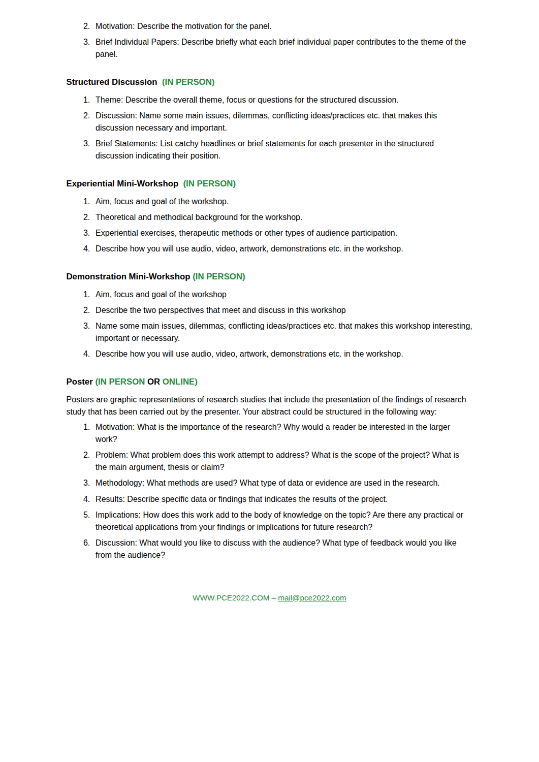Motivation: Describe the motivation for the panel.
Brief Individual Papers: Describe briefly what each brief individual paper contributes to the theme of the panel.
Structured Discussion (IN PERSON)
Theme: Describe the overall theme, focus or questions for the structured discussion.
Discussion: Name some main issues, dilemmas, conflicting ideas/practices etc. that makes this discussion necessary and important.
Brief Statements: List catchy headlines or brief statements for each presenter in the structured discussion indicating their position.
Experiential Mini-Workshop (IN PERSON)
Aim, focus and goal of the workshop.
Theoretical and methodical background for the workshop.
Experiential exercises, therapeutic methods or other types of audience participation.
Describe how you will use audio, video, artwork, demonstrations etc. in the workshop.
Demonstration Mini-Workshop (IN PERSON)
Aim, focus and goal of the workshop
Describe the two perspectives that meet and discuss in this workshop
Name some main issues, dilemmas, conflicting ideas/practices etc. that makes this workshop interesting, important or necessary.
Describe how you will use audio, video, artwork, demonstrations etc. in the workshop.
Poster (IN PERSON OR ONLINE)
Posters are graphic representations of research studies that include the presentation of the findings of research study that has been carried out by the presenter. Your abstract could be structured in the following way:
Motivation: What is the importance of the research? Why would a reader be interested in the larger work?
Problem: What problem does this work attempt to address? What is the scope of the project? What is the main argument, thesis or claim?
Methodology: What methods are used? What type of data or evidence are used in the research.
Results: Describe specific data or findings that indicates the results of the project.
Implications: How does this work add to the body of knowledge on the topic? Are there any practical or theoretical applications from your findings or implications for future research?
Discussion: What would you like to discuss with the audience? What type of feedback would you like from the audience?
WWW.PCE2022.COM – mail@pce2022.com